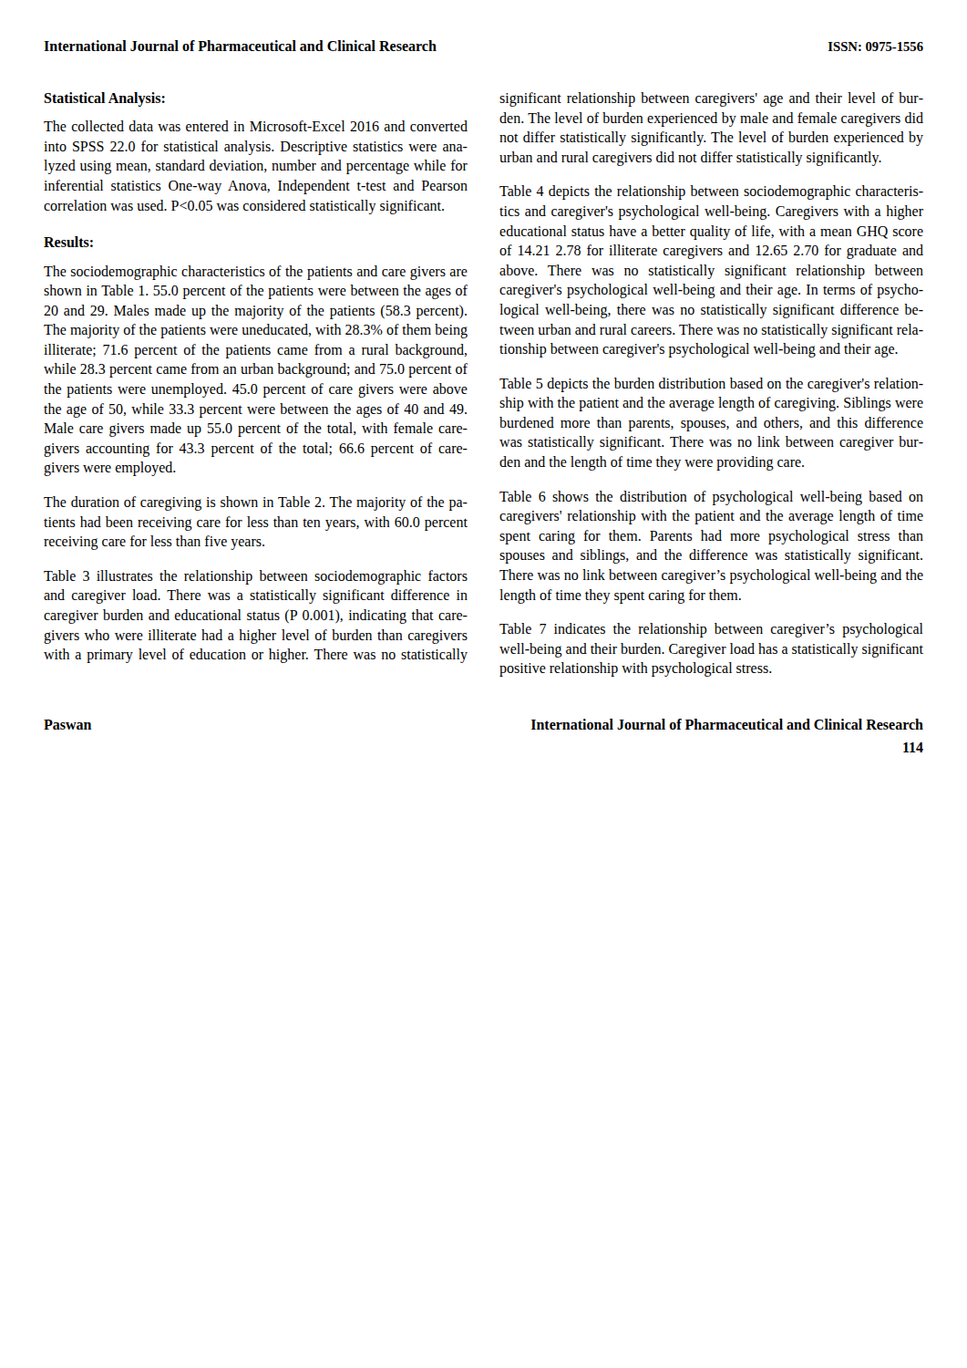International Journal of Pharmaceutical and Clinical Research ISSN: 0975-1556
Statistical Analysis:
The collected data was entered in Microsoft-Excel 2016 and converted into SPSS 22.0 for statistical analysis. Descriptive statistics were analyzed using mean, standard deviation, number and percentage while for inferential statistics One-way Anova, Independent t-test and Pearson correlation was used. P<0.05 was considered statistically significant.
Results:
The sociodemographic characteristics of the patients and care givers are shown in Table 1. 55.0 percent of the patients were between the ages of 20 and 29. Males made up the majority of the patients (58.3 percent). The majority of the patients were uneducated, with 28.3% of them being illiterate; 71.6 percent of the patients came from a rural background, while 28.3 percent came from an urban background; and 75.0 percent of the patients were unemployed. 45.0 percent of care givers were above the age of 50, while 33.3 percent were between the ages of 40 and 49. Male care givers made up 55.0 percent of the total, with female caregivers accounting for 43.3 percent of the total; 66.6 percent of caregivers were employed.
The duration of caregiving is shown in Table 2. The majority of the patients had been receiving care for less than ten years, with 60.0 percent receiving care for less than five years.
Table 3 illustrates the relationship between sociodemographic factors and caregiver load. There was a statistically significant difference in caregiver burden and educational status (P 0.001), indicating that caregivers who were illiterate had a higher level of burden than caregivers with a primary level of education or higher. There was no statistically significant relationship between caregivers' age and their level of burden. The level of burden experienced by male and female caregivers did not differ statistically significantly. The level of burden experienced by urban and rural caregivers did not differ statistically significantly.
Table 4 depicts the relationship between sociodemographic characteristics and caregiver's psychological well-being. Caregivers with a higher educational status have a better quality of life, with a mean GHQ score of 14.21 2.78 for illiterate caregivers and 12.65 2.70 for graduate and above. There was no statistically significant relationship between caregiver's psychological well-being and their age. In terms of psychological well-being, there was no statistically significant difference between urban and rural careers. There was no statistically significant relationship between caregiver's psychological well-being and their age.
Table 5 depicts the burden distribution based on the caregiver's relationship with the patient and the average length of caregiving. Siblings were burdened more than parents, spouses, and others, and this difference was statistically significant. There was no link between caregiver burden and the length of time they were providing care.
Table 6 shows the distribution of psychological well-being based on caregivers' relationship with the patient and the average length of time spent caring for them. Parents had more psychological stress than spouses and siblings, and the difference was statistically significant. There was no link between caregiver’s psychological well-being and the length of time they spent caring for them.
Table 7 indicates the relationship between caregiver’s psychological well-being and their burden. Caregiver load has a statistically significant positive relationship with psychological stress.
Paswan International Journal of Pharmaceutical and Clinical Research
114